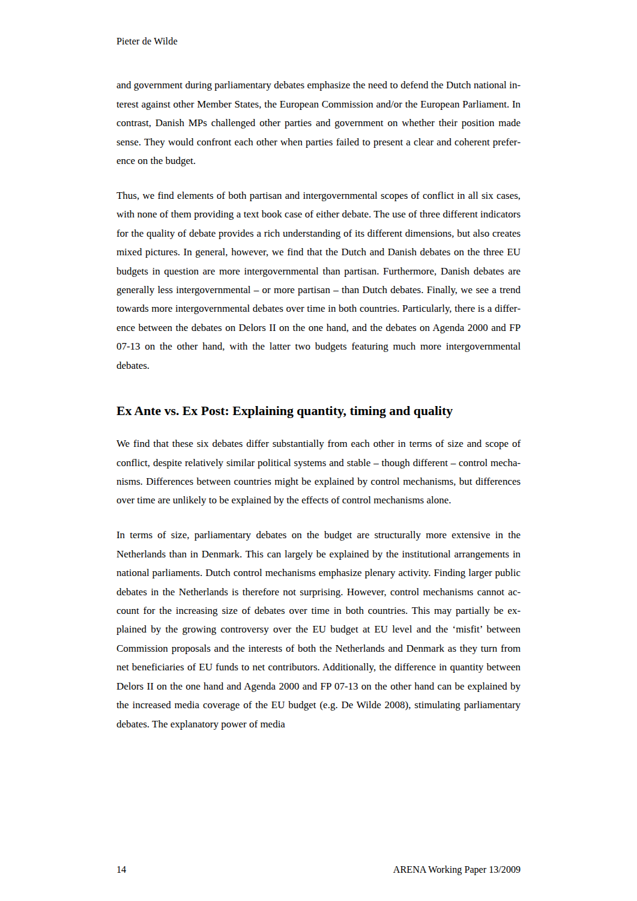Pieter de Wilde
and government during parliamentary debates emphasize the need to defend the Dutch national interest against other Member States, the European Commission and/or the European Parliament. In contrast, Danish MPs challenged other parties and government on whether their position made sense. They would confront each other when parties failed to present a clear and coherent preference on the budget.
Thus, we find elements of both partisan and intergovernmental scopes of conflict in all six cases, with none of them providing a text book case of either debate. The use of three different indicators for the quality of debate provides a rich understanding of its different dimensions, but also creates mixed pictures. In general, however, we find that the Dutch and Danish debates on the three EU budgets in question are more intergovernmental than partisan. Furthermore, Danish debates are generally less intergovernmental – or more partisan – than Dutch debates. Finally, we see a trend towards more intergovernmental debates over time in both countries. Particularly, there is a difference between the debates on Delors II on the one hand, and the debates on Agenda 2000 and FP 07-13 on the other hand, with the latter two budgets featuring much more intergovernmental debates.
Ex Ante vs. Ex Post: Explaining quantity, timing and quality
We find that these six debates differ substantially from each other in terms of size and scope of conflict, despite relatively similar political systems and stable – though different – control mechanisms. Differences between countries might be explained by control mechanisms, but differences over time are unlikely to be explained by the effects of control mechanisms alone.
In terms of size, parliamentary debates on the budget are structurally more extensive in the Netherlands than in Denmark. This can largely be explained by the institutional arrangements in national parliaments. Dutch control mechanisms emphasize plenary activity. Finding larger public debates in the Netherlands is therefore not surprising. However, control mechanisms cannot account for the increasing size of debates over time in both countries. This may partially be explained by the growing controversy over the EU budget at EU level and the ‘misfit’ between Commission proposals and the interests of both the Netherlands and Denmark as they turn from net beneficiaries of EU funds to net contributors. Additionally, the difference in quantity between Delors II on the one hand and Agenda 2000 and FP 07-13 on the other hand can be explained by the increased media coverage of the EU budget (e.g. De Wilde 2008), stimulating parliamentary debates. The explanatory power of media
14 ARENA Working Paper 13/2009